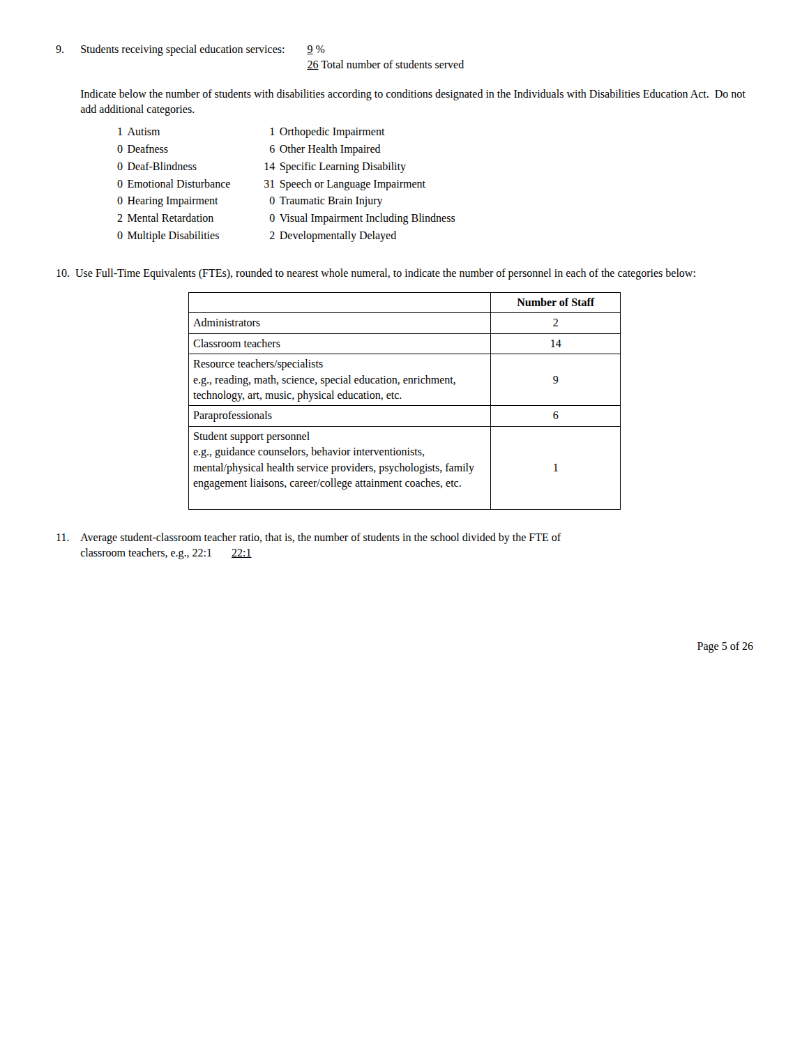9.
Students receiving special education services:
9 %
26 Total number of students served
Indicate below the number of students with disabilities according to conditions designated in the Individuals with Disabilities Education Act. Do not add additional categories.
| 1 | Autism | | 1 | Orthopedic Impairment |
| 0 | Deafness | | 6 | Other Health Impaired |
| 0 | Deaf-Blindness | | 14 | Specific Learning Disability |
| 0 | Emotional Disturbance | | 31 | Speech or Language Impairment |
| 0 | Hearing Impairment | | 0 | Traumatic Brain Injury |
| 2 | Mental Retardation | | 0 | Visual Impairment Including Blindness |
| 0 | Multiple Disabilities | | 2 | Developmentally Delayed |
10. Use Full-Time Equivalents (FTEs), rounded to nearest whole numeral, to indicate the number of personnel in each of the categories below:
| | Number of Staff |
| Administrators | 2 |
| Classroom teachers | 14 |
| Resource teachers/specialists e.g., reading, math, science, special education, enrichment, technology, art, music, physical education, etc. | 9 |
| Paraprofessionals | 6 |
| Student support personnel e.g., guidance counselors, behavior interventionists, mental/physical health service providers, psychologists, family engagement liaisons, career/college attainment coaches, etc. | 1 |
11.
Average student-classroom teacher ratio, that is, the number of students in the school divided by the FTE of classroom teachers, e.g., 22:1 22:1
Page 5 of 26